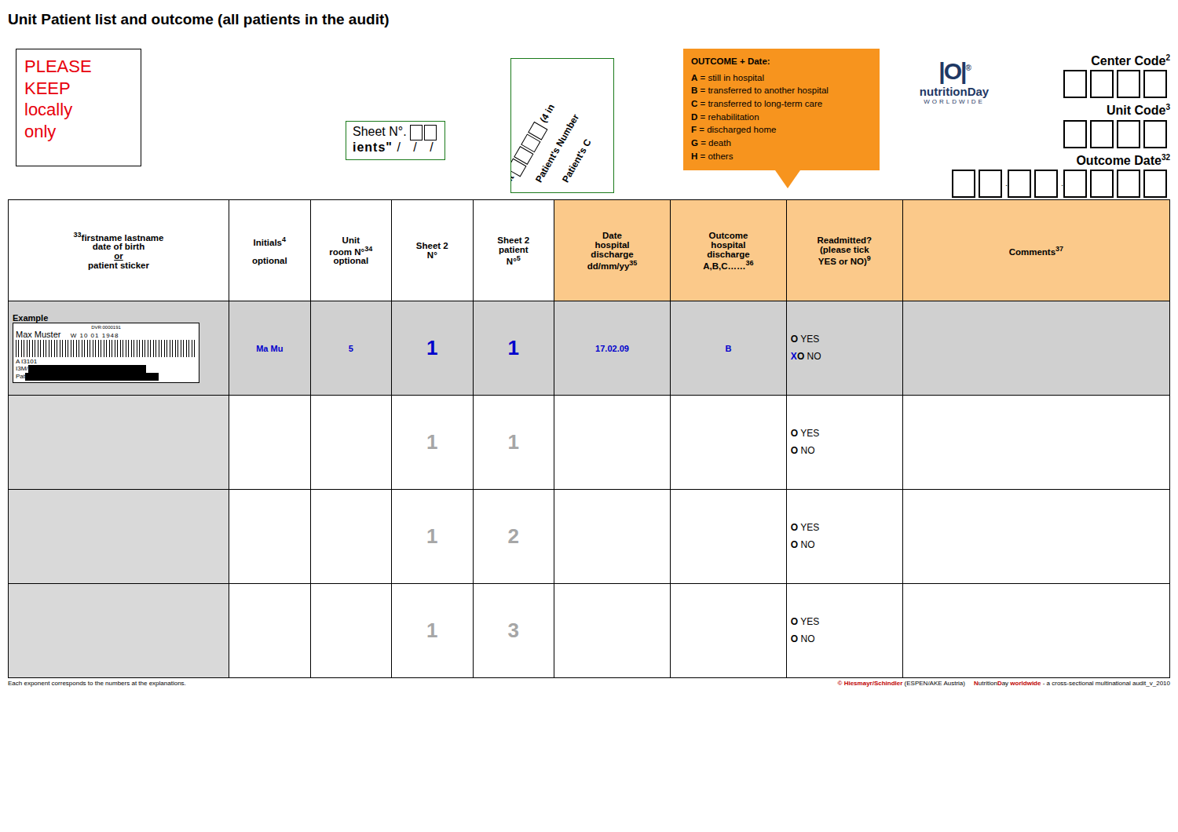Unit Patient list and outcome (all patients in the audit)
PLEASE
KEEP
locally
only
Sheet N°.
ients" / / /
it (4 in
Patient's Number
Patient's C
OUTCOME + Date:
A = still in hospital
B = transferred to another hospital
C = transferred to long-term care
D = rehabilitation
F = discharged home
G = death
H = others
|O|®
nutritionDay
WORLDWIDE
Center Code2
Unit Code3
Outcome Date32
. .
| 33 firstname lastname date of birth or patient sticker | Initials 4 optional | Unit room N° 34 optional | Sheet 2 N° | Sheet 2 patient N° 5 | Date hospital discharge dd/mm/yy 35 | Outcome hospital discharge A,B,C…… 36 | Readmitted? (please tick YES or NO) 9 | Comments 37 |
| --- | --- | --- | --- | --- | --- | --- | --- | --- |
| Example DVR:0000191 Max Muster W 10 01 1948 A I3101 I3M/ Pat | Ma Mu | 5 | 1 | 1 | 17.02.09 | B | O YES X O NO | |
| | | | 1 | 1 | | | O YES O NO | |
| | | | 1 | 2 | | | O YES O NO | |
| | | | 1 | 3 | | | O YES O NO | |
Each exponent corresponds to the numbers at the explanations.
© Hiesmayr/Schindler (ESPEN/AKE Austria) NutritionDay worldwide - a cross-sectional multinational audit_v_2010